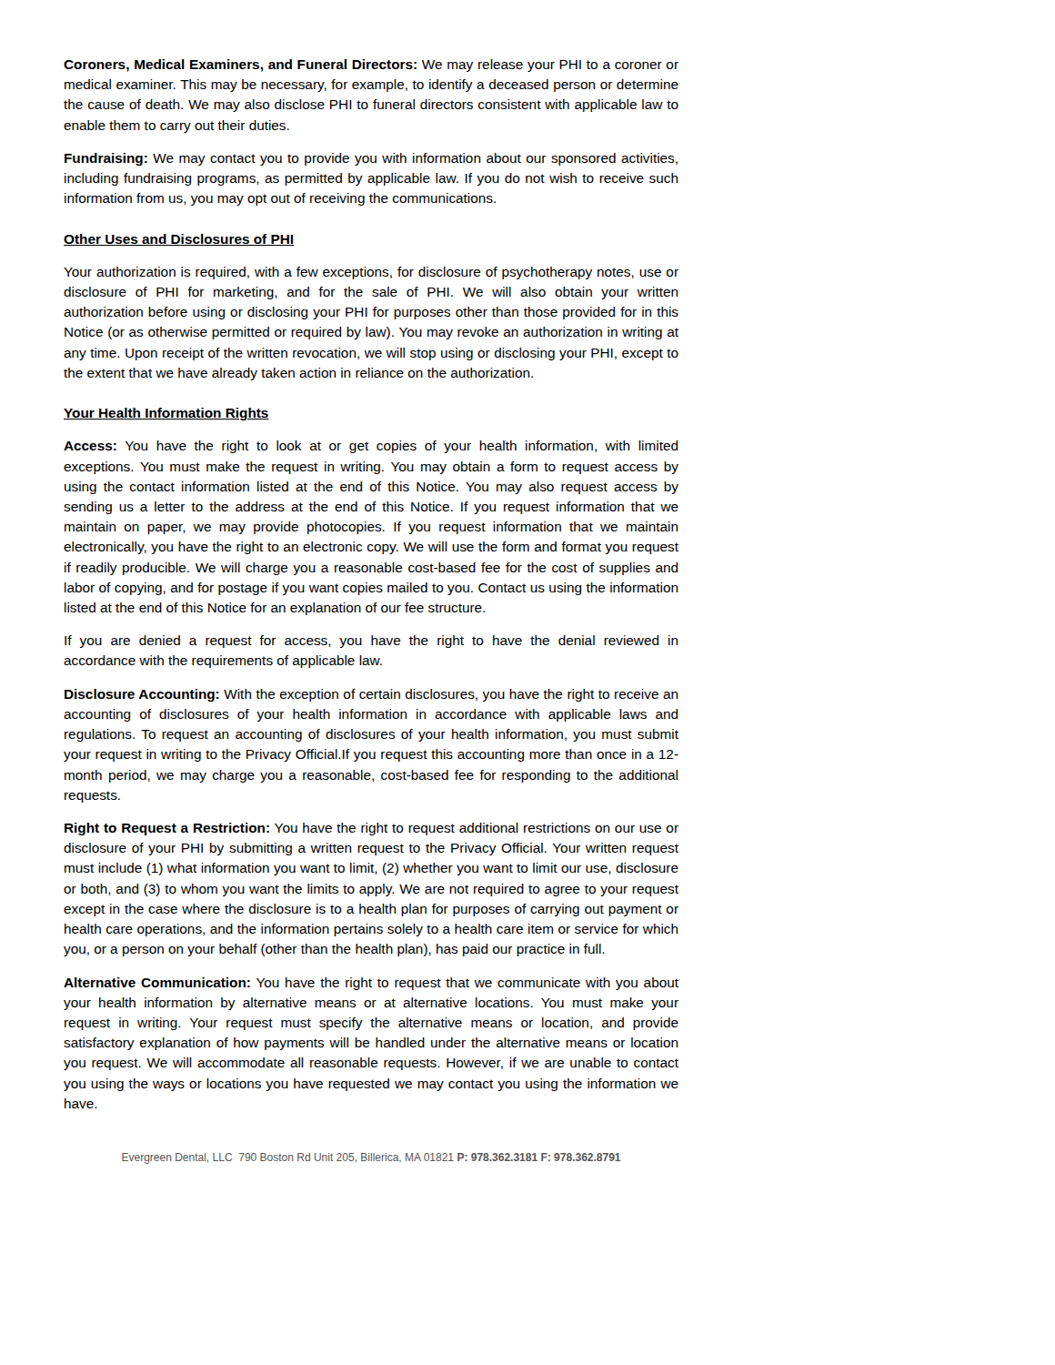Coroners, Medical Examiners, and Funeral Directors: We may release your PHI to a coroner or medical examiner. This may be necessary, for example, to identify a deceased person or determine the cause of death. We may also disclose PHI to funeral directors consistent with applicable law to enable them to carry out their duties.
Fundraising: We may contact you to provide you with information about our sponsored activities, including fundraising programs, as permitted by applicable law. If you do not wish to receive such information from us, you may opt out of receiving the communications.
Other Uses and Disclosures of PHI
Your authorization is required, with a few exceptions, for disclosure of psychotherapy notes, use or disclosure of PHI for marketing, and for the sale of PHI. We will also obtain your written authorization before using or disclosing your PHI for purposes other than those provided for in this Notice (or as otherwise permitted or required by law). You may revoke an authorization in writing at any time. Upon receipt of the written revocation, we will stop using or disclosing your PHI, except to the extent that we have already taken action in reliance on the authorization.
Your Health Information Rights
Access: You have the right to look at or get copies of your health information, with limited exceptions. You must make the request in writing. You may obtain a form to request access by using the contact information listed at the end of this Notice. You may also request access by sending us a letter to the address at the end of this Notice. If you request information that we maintain on paper, we may provide photocopies. If you request information that we maintain electronically, you have the right to an electronic copy. We will use the form and format you request if readily producible. We will charge you a reasonable cost-based fee for the cost of supplies and labor of copying, and for postage if you want copies mailed to you. Contact us using the information listed at the end of this Notice for an explanation of our fee structure.
If you are denied a request for access, you have the right to have the denial reviewed in accordance with the requirements of applicable law.
Disclosure Accounting: With the exception of certain disclosures, you have the right to receive an accounting of disclosures of your health information in accordance with applicable laws and regulations. To request an accounting of disclosures of your health information, you must submit your request in writing to the Privacy Official.If you request this accounting more than once in a 12-month period, we may charge you a reasonable, cost-based fee for responding to the additional requests.
Right to Request a Restriction: You have the right to request additional restrictions on our use or disclosure of your PHI by submitting a written request to the Privacy Official. Your written request must include (1) what information you want to limit, (2) whether you want to limit our use, disclosure or both, and (3) to whom you want the limits to apply. We are not required to agree to your request except in the case where the disclosure is to a health plan for purposes of carrying out payment or health care operations, and the information pertains solely to a health care item or service for which you, or a person on your behalf (other than the health plan), has paid our practice in full.
Alternative Communication: You have the right to request that we communicate with you about your health information by alternative means or at alternative locations. You must make your request in writing. Your request must specify the alternative means or location, and provide satisfactory explanation of how payments will be handled under the alternative means or location you request. We will accommodate all reasonable requests. However, if we are unable to contact you using the ways or locations you have requested we may contact you using the information we have.
Evergreen Dental, LLC 790 Boston Rd Unit 205, Billerica, MA 01821 P: 978.362.3181 F: 978.362.8791